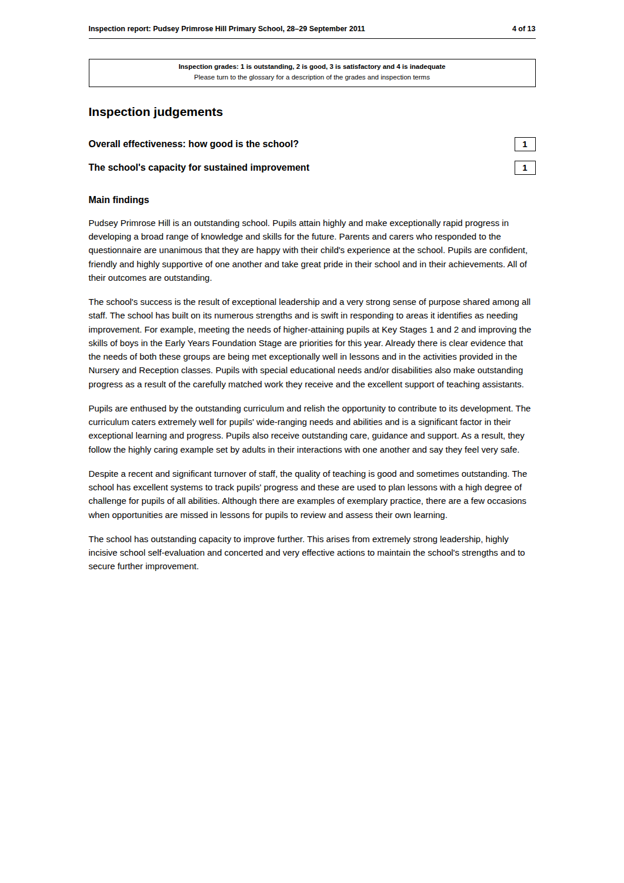Inspection report: Pudsey Primrose Hill Primary School, 28–29 September 2011
4 of 13
Inspection grades: 1 is outstanding, 2 is good, 3 is satisfactory and 4 is inadequate
Please turn to the glossary for a description of the grades and inspection terms
Inspection judgements
Overall effectiveness: how good is the school?
1
The school's capacity for sustained improvement
1
Main findings
Pudsey Primrose Hill is an outstanding school. Pupils attain highly and make exceptionally rapid progress in developing a broad range of knowledge and skills for the future. Parents and carers who responded to the questionnaire are unanimous that they are happy with their child's experience at the school. Pupils are confident, friendly and highly supportive of one another and take great pride in their school and in their achievements. All of their outcomes are outstanding.
The school's success is the result of exceptional leadership and a very strong sense of purpose shared among all staff. The school has built on its numerous strengths and is swift in responding to areas it identifies as needing improvement. For example, meeting the needs of higher-attaining pupils at Key Stages 1 and 2 and improving the skills of boys in the Early Years Foundation Stage are priorities for this year. Already there is clear evidence that the needs of both these groups are being met exceptionally well in lessons and in the activities provided in the Nursery and Reception classes. Pupils with special educational needs and/or disabilities also make outstanding progress as a result of the carefully matched work they receive and the excellent support of teaching assistants.
Pupils are enthused by the outstanding curriculum and relish the opportunity to contribute to its development. The curriculum caters extremely well for pupils' wide-ranging needs and abilities and is a significant factor in their exceptional learning and progress. Pupils also receive outstanding care, guidance and support. As a result, they follow the highly caring example set by adults in their interactions with one another and say they feel very safe.
Despite a recent and significant turnover of staff, the quality of teaching is good and sometimes outstanding. The school has excellent systems to track pupils' progress and these are used to plan lessons with a high degree of challenge for pupils of all abilities. Although there are examples of exemplary practice, there are a few occasions when opportunities are missed in lessons for pupils to review and assess their own learning.
The school has outstanding capacity to improve further. This arises from extremely strong leadership, highly incisive school self-evaluation and concerted and very effective actions to maintain the school's strengths and to secure further improvement.